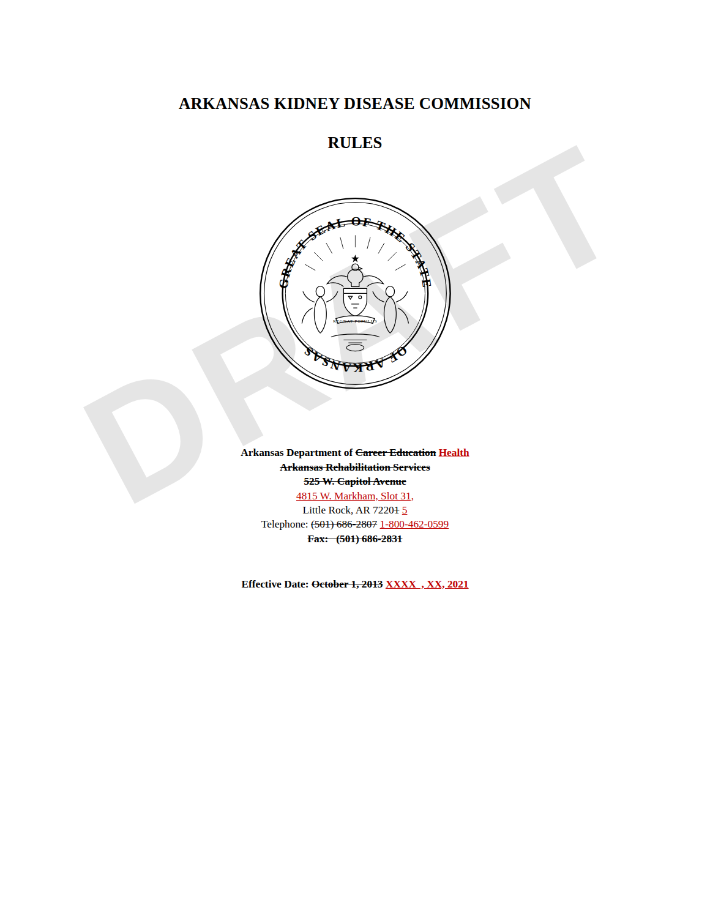DRAFT
ARKANSAS KIDNEY DISEASE COMMISSION
RULES
GREAT SEAL OF THE STATE OF ARKANSAS REGNAT POPULUS
Arkansas Department of Career Education Health
Arkansas Rehabilitation Services
525 W. Capitol Avenue
4815 W. Markham, Slot 31,
Little Rock, AR 72201 5
Telephone: (501) 686-2807 1-800-462-0599
Fax: (501) 686-2831
Effective Date: October 1, 2013 XXXX , XX, 2021